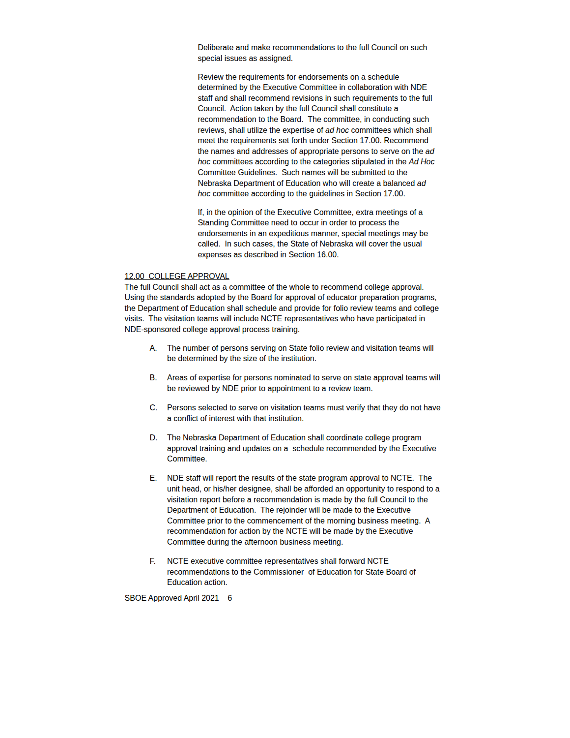Deliberate and make recommendations to the full Council on such special issues as assigned.
Review the requirements for endorsements on a schedule determined by the Executive Committee in collaboration with NDE staff and shall recommend revisions in such requirements to the full Council. Action taken by the full Council shall constitute a recommendation to the Board. The committee, in conducting such reviews, shall utilize the expertise of ad hoc committees which shall meet the requirements set forth under Section 17.00. Recommend the names and addresses of appropriate persons to serve on the ad hoc committees according to the categories stipulated in the Ad Hoc Committee Guidelines. Such names will be submitted to the Nebraska Department of Education who will create a balanced ad hoc committee according to the guidelines in Section 17.00.
If, in the opinion of the Executive Committee, extra meetings of a Standing Committee need to occur in order to process the endorsements in an expeditious manner, special meetings may be called. In such cases, the State of Nebraska will cover the usual expenses as described in Section 16.00.
12.00 COLLEGE APPROVAL
The full Council shall act as a committee of the whole to recommend college approval. Using the standards adopted by the Board for approval of educator preparation programs, the Department of Education shall schedule and provide for folio review teams and college visits. The visitation teams will include NCTE representatives who have participated in NDE-sponsored college approval process training.
A. The number of persons serving on State folio review and visitation teams will be determined by the size of the institution.
B. Areas of expertise for persons nominated to serve on state approval teams will be reviewed by NDE prior to appointment to a review team.
C. Persons selected to serve on visitation teams must verify that they do not have a conflict of interest with that institution.
D. The Nebraska Department of Education shall coordinate college program approval training and updates on a schedule recommended by the Executive Committee.
E. NDE staff will report the results of the state program approval to NCTE. The unit head, or his/her designee, shall be afforded an opportunity to respond to a visitation report before a recommendation is made by the full Council to the Department of Education. The rejoinder will be made to the Executive Committee prior to the commencement of the morning business meeting. A recommendation for action by the NCTE will be made by the Executive Committee during the afternoon business meeting.
F. NCTE executive committee representatives shall forward NCTE recommendations to the Commissioner of Education for State Board of Education action.
SBOE Approved April 20216